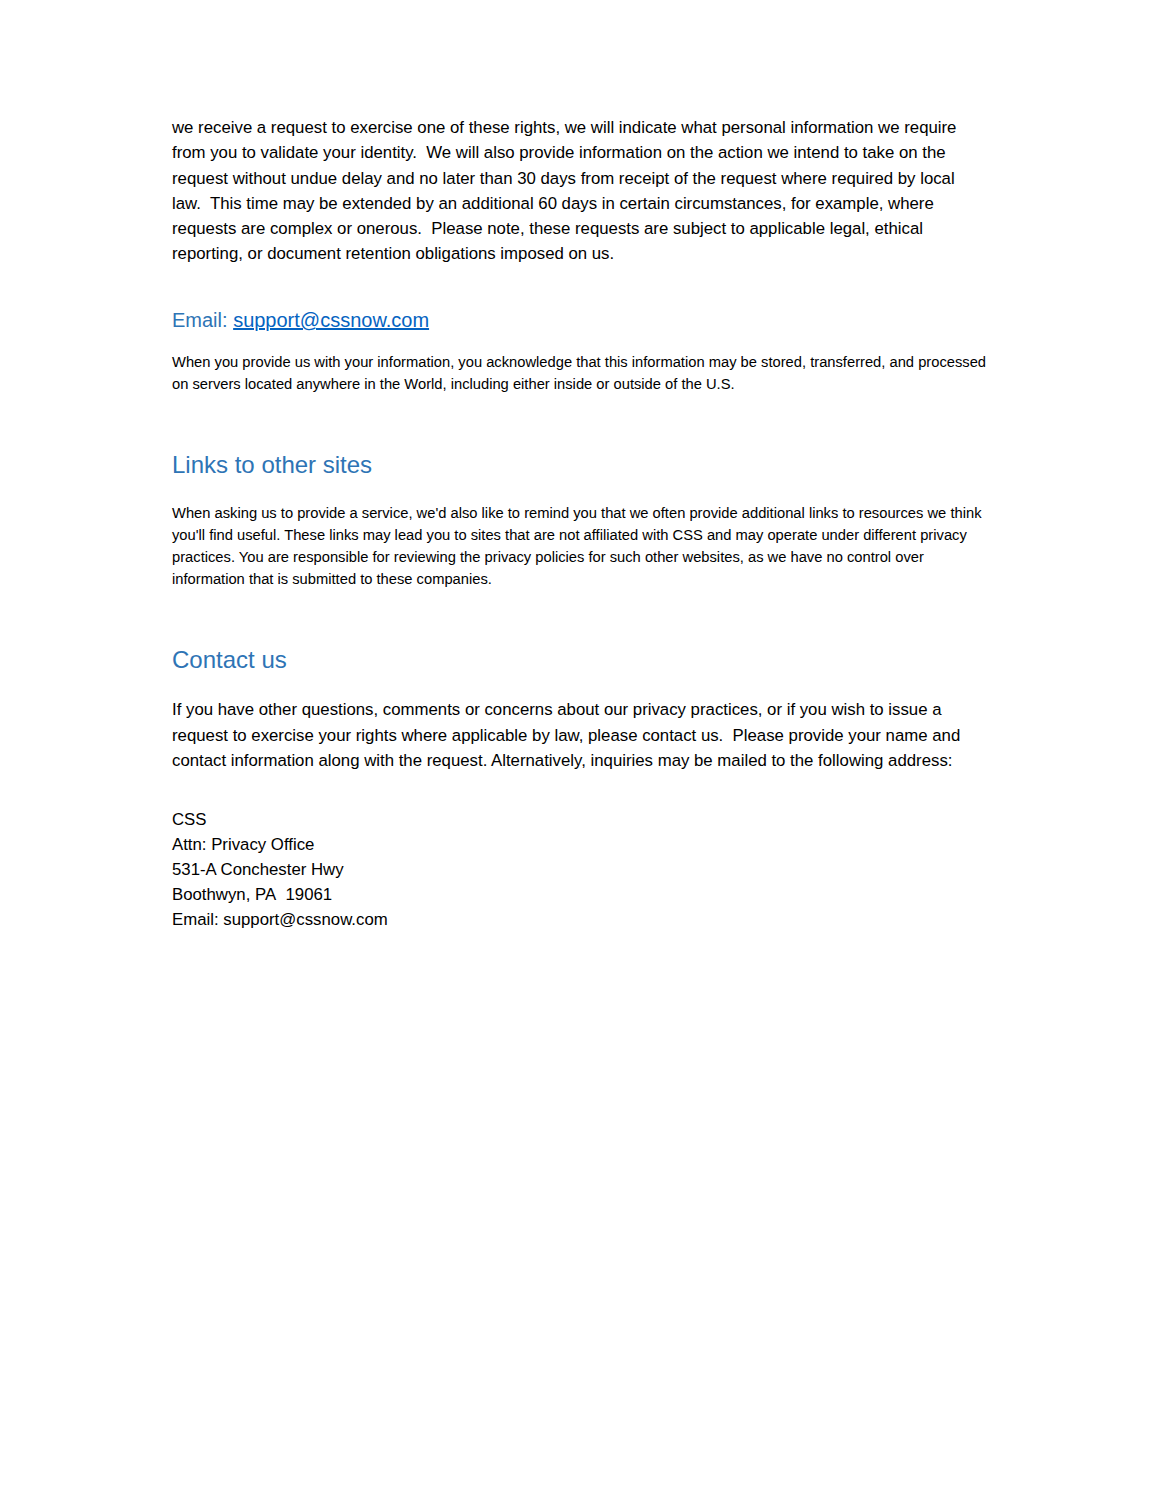we receive a request to exercise one of these rights, we will indicate what personal information we require from you to validate your identity. We will also provide information on the action we intend to take on the request without undue delay and no later than 30 days from receipt of the request where required by local law. This time may be extended by an additional 60 days in certain circumstances, for example, where requests are complex or onerous. Please note, these requests are subject to applicable legal, ethical reporting, or document retention obligations imposed on us.
Email: support@cssnow.com
When you provide us with your information, you acknowledge that this information may be stored, transferred, and processed on servers located anywhere in the World, including either inside or outside of the U.S.
Links to other sites
When asking us to provide a service, we'd also like to remind you that we often provide additional links to resources we think you'll find useful. These links may lead you to sites that are not affiliated with CSS and may operate under different privacy practices. You are responsible for reviewing the privacy policies for such other websites, as we have no control over information that is submitted to these companies.
Contact us
If you have other questions, comments or concerns about our privacy practices, or if you wish to issue a request to exercise your rights where applicable by law, please contact us. Please provide your name and contact information along with the request. Alternatively, inquiries may be mailed to the following address:
CSS
Attn: Privacy Office
531-A Conchester Hwy
Boothwyn, PA 19061
Email: support@cssnow.com